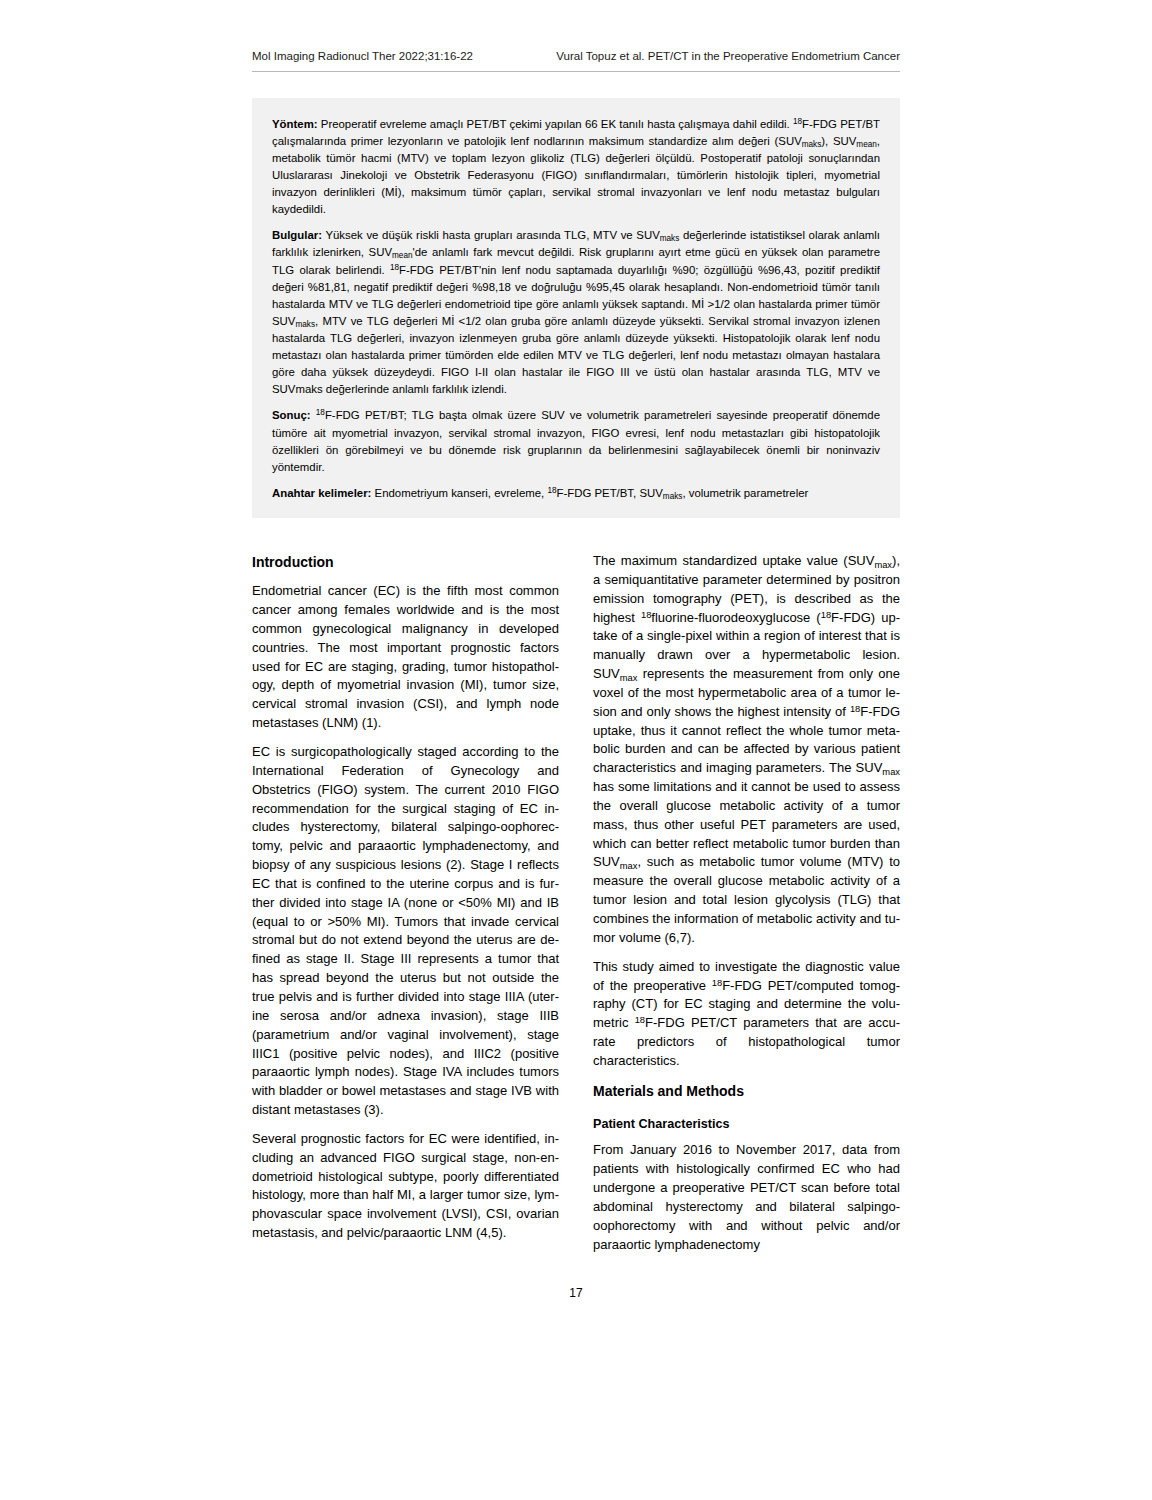Mol Imaging Radionucl Ther 2022;31:16-22
Vural Topuz et al. PET/CT in the Preoperative Endometrium Cancer
Yöntem: Preoperatif evreleme amaçlı PET/BT çekimi yapılan 66 EK tanılı hasta çalışmaya dahil edildi. 18F-FDG PET/BT çalışmalarında primer lezyonların ve patolojik lenf nodlarının maksimum standardize alım değeri (SUVmaks), SUVmean, metabolik tümör hacmi (MTV) ve toplam lezyon glikoliz (TLG) değerleri ölçüldü. Postoperatif patoloji sonuçlarından Uluslararası Jinekoloji ve Obstetrik Federasyonu (FIGO) sınıflandırmaları, tümörlerin histolojik tipleri, myometrial invazyon derinlikleri (Mİ), maksimum tümör çapları, servikal stromal invazyonları ve lenf nodu metastaz bulguları kaydedildi.
Bulgular: Yüksek ve düşük riskli hasta grupları arasında TLG, MTV ve SUVmaks değerlerinde istatistiksel olarak anlamlı farklılık izlenirken, SUVmean'de anlamlı fark mevcut değildi. Risk gruplarını ayırt etme gücü en yüksek olan parametre TLG olarak belirlendi. 18F-FDG PET/BT'nin lenf nodu saptamada duyarlılığı %90; özgüllüğü %96,43, pozitif prediktif değeri %81,81, negatif prediktif değeri %98,18 ve doğruluğu %95,45 olarak hesaplandı. Non-endometrioid tümör tanılı hastalarda MTV ve TLG değerleri endometrioid tipe göre anlamlı yüksek saptandı. Mİ >1/2 olan hastalarda primer tümör SUVmaks, MTV ve TLG değerleri Mİ <1/2 olan gruba göre anlamlı düzeyde yüksekti. Servikal stromal invazyon izlenen hastalarda TLG değerleri, invazyon izlenmeyen gruba göre anlamlı düzeyde yüksekti. Histopatolojik olarak lenf nodu metastazı olan hastalarda primer tümörden elde edilen MTV ve TLG değerleri, lenf nodu metastazı olmayan hastalara göre daha yüksek düzeydeydi. FIGO I-II olan hastalar ile FIGO III ve üstü olan hastalar arasında TLG, MTV ve SUVmaks değerlerinde anlamlı farklılık izlendi.
Sonuç: 18F-FDG PET/BT; TLG başta olmak üzere SUV ve volumetrik parametreleri sayesinde preoperatif dönemde tümöre ait myometrial invazyon, servikal stromal invazyon, FIGO evresi, lenf nodu metastazları gibi histopatolojik özellikleri ön görebilmeyi ve bu dönemde risk gruplarının da belirlenmesini sağlayabilecek önemli bir noninvaziv yöntemdir.
Anahtar kelimeler: Endometriyum kanseri, evreleme, 18F-FDG PET/BT, SUVmaks, volumetrik parametreler
Introduction
Endometrial cancer (EC) is the fifth most common cancer among females worldwide and is the most common gynecological malignancy in developed countries. The most important prognostic factors used for EC are staging, grading, tumor histopathology, depth of myometrial invasion (MI), tumor size, cervical stromal invasion (CSI), and lymph node metastases (LNM) (1).
EC is surgicopathologically staged according to the International Federation of Gynecology and Obstetrics (FIGO) system. The current 2010 FIGO recommendation for the surgical staging of EC includes hysterectomy, bilateral salpingo-oophorectomy, pelvic and paraaortic lymphadenectomy, and biopsy of any suspicious lesions (2). Stage I reflects EC that is confined to the uterine corpus and is further divided into stage IA (none or <50% MI) and IB (equal to or >50% MI). Tumors that invade cervical stromal but do not extend beyond the uterus are defined as stage II. Stage III represents a tumor that has spread beyond the uterus but not outside the true pelvis and is further divided into stage IIIA (uterine serosa and/or adnexa invasion), stage IIIB (parametrium and/or vaginal involvement), stage IIIC1 (positive pelvic nodes), and IIIC2 (positive paraaortic lymph nodes). Stage IVA includes tumors with bladder or bowel metastases and stage IVB with distant metastases (3).
Several prognostic factors for EC were identified, including an advanced FIGO surgical stage, non-endometrioid histological subtype, poorly differentiated histology, more than half MI, a larger tumor size, lymphovascular space involvement (LVSI), CSI, ovarian metastasis, and pelvic/paraaortic LNM (4,5).
The maximum standardized uptake value (SUVmax), a semiquantitative parameter determined by positron emission tomography (PET), is described as the highest 18fluorine-fluorodeoxyglucose (18F-FDG) uptake of a single-pixel within a region of interest that is manually drawn over a hypermetabolic lesion. SUVmax represents the measurement from only one voxel of the most hypermetabolic area of a tumor lesion and only shows the highest intensity of 18F-FDG uptake, thus it cannot reflect the whole tumor metabolic burden and can be affected by various patient characteristics and imaging parameters. The SUVmax has some limitations and it cannot be used to assess the overall glucose metabolic activity of a tumor mass, thus other useful PET parameters are used, which can better reflect metabolic tumor burden than SUVmax, such as metabolic tumor volume (MTV) to measure the overall glucose metabolic activity of a tumor lesion and total lesion glycolysis (TLG) that combines the information of metabolic activity and tumor volume (6,7).
This study aimed to investigate the diagnostic value of the preoperative 18F-FDG PET/computed tomography (CT) for EC staging and determine the volumetric 18F-FDG PET/CT parameters that are accurate predictors of histopathological tumor characteristics.
Materials and Methods
Patient Characteristics
From January 2016 to November 2017, data from patients with histologically confirmed EC who had undergone a preoperative PET/CT scan before total abdominal hysterectomy and bilateral salpingo-oophorectomy with and without pelvic and/or paraaortic lymphadenectomy
17